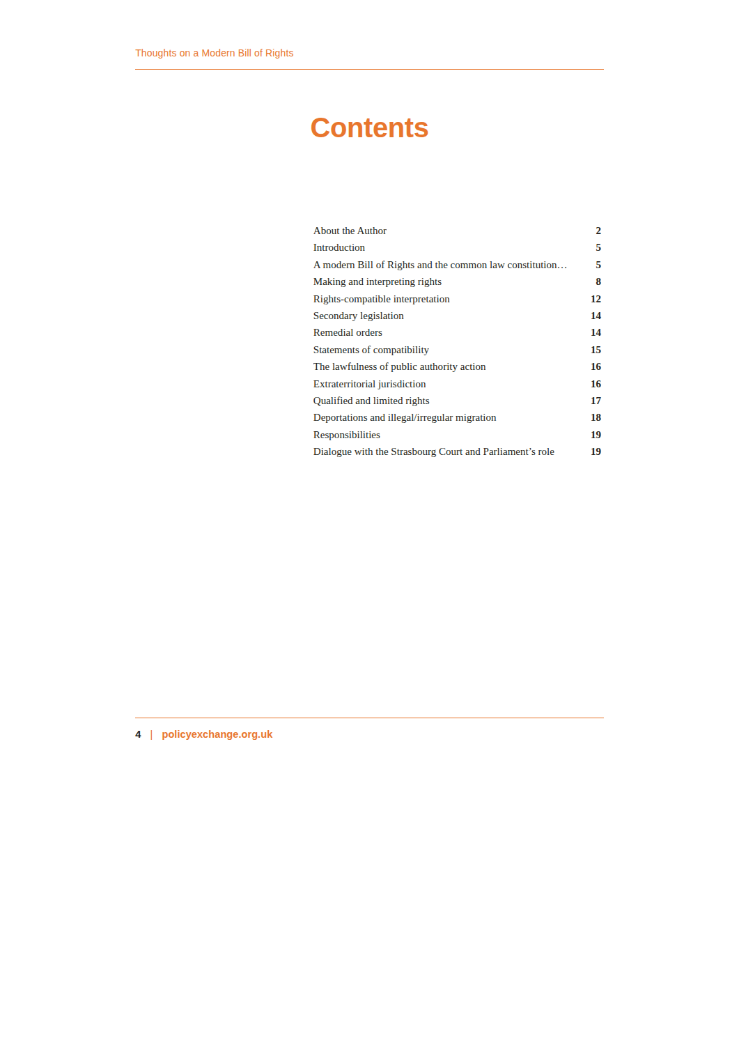Thoughts on a Modern Bill of Rights
Contents
About the Author 2
Introduction 5
A modern Bill of Rights and the common law constitutional tradition 5
Making and interpreting rights 8
Rights-compatible interpretation 12
Secondary legislation 14
Remedial orders 14
Statements of compatibility 15
The lawfulness of public authority action 16
Extraterritorial jurisdiction 16
Qualified and limited rights 17
Deportations and illegal/irregular migration 18
Responsibilities 19
Dialogue with the Strasbourg Court and Parliament’s role 19
4 | policyexchange.org.uk